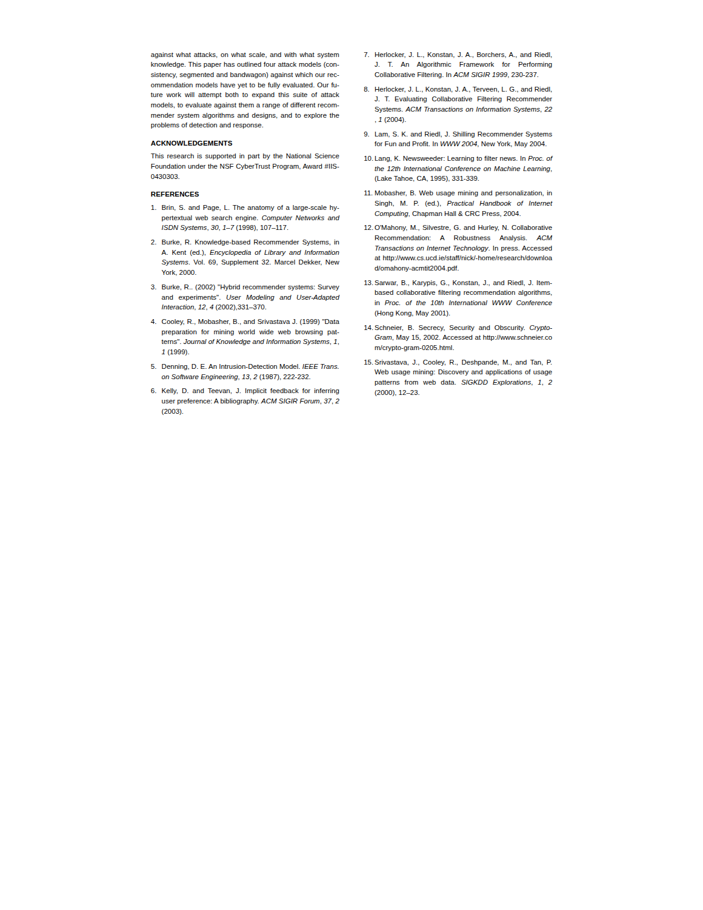against what attacks, on what scale, and with what system knowledge. This paper has outlined four attack models (consistency, segmented and bandwagon) against which our recommendation models have yet to be fully evaluated. Our future work will attempt both to expand this suite of attack models, to evaluate against them a range of different recommender system algorithms and designs, and to explore the problems of detection and response.
Acknowledgements
This research is supported in part by the National Science Foundation under the NSF CyberTrust Program, Award #IIS-0430303.
References
Brin, S. and Page, L. The anatomy of a large-scale hypertextual web search engine. Computer Networks and ISDN Systems, 30, 1–7 (1998), 107–117.
Burke, R. Knowledge-based Recommender Systems, in A. Kent (ed.), Encyclopedia of Library and Information Systems. Vol. 69, Supplement 32. Marcel Dekker, New York, 2000.
Burke, R.. (2002) "Hybrid recommender systems: Survey and experiments". User Modeling and User-Adapted Interaction, 12, 4 (2002),331–370.
Cooley, R., Mobasher, B., and Srivastava J. (1999) "Data preparation for mining world wide web browsing patterns". Journal of Knowledge and Information Systems, 1, 1 (1999).
Denning, D. E. An Intrusion-Detection Model. IEEE Trans. on Software Engineering, 13, 2 (1987), 222-232.
Kelly, D. and Teevan, J. Implicit feedback for inferring user preference: A bibliography. ACM SIGIR Forum, 37, 2 (2003).
Herlocker, J. L., Konstan, J. A., Borchers, A., and Riedl, J. T. An Algorithmic Framework for Performing Collaborative Filtering. In ACM SIGIR 1999, 230-237.
Herlocker, J. L., Konstan, J. A., Terveen, L. G., and Riedl, J. T. Evaluating Collaborative Filtering Recommender Systems. ACM Transactions on Information Systems, 22 , 1 (2004).
Lam, S. K. and Riedl, J. Shilling Recommender Systems for Fun and Profit. In WWW 2004, New York, May 2004.
Lang, K. Newsweeder: Learning to filter news. In Proc. of the 12th International Conference on Machine Learning, (Lake Tahoe, CA, 1995), 331-339.
Mobasher, B. Web usage mining and personalization, in Singh, M. P. (ed.), Practical Handbook of Internet Computing, Chapman Hall & CRC Press, 2004.
O'Mahony, M., Silvestre, G. and Hurley, N. Collaborative Recommendation: A Robustness Analysis. ACM Transactions on Internet Technology. In press. Accessed at http://www.cs.ucd.ie/staff/nick/-home/research/download/omahony-acmtit2004.pdf.
Sarwar, B., Karypis, G., Konstan, J., and Riedl, J. Item-based collaborative filtering recommendation algorithms, in Proc. of the 10th International WWW Conference (Hong Kong, May 2001).
Schneier, B. Secrecy, Security and Obscurity. Crypto-Gram, May 15, 2002. Accessed at http://www.schneier.com/crypto-gram-0205.html.
Srivastava, J., Cooley, R., Deshpande, M., and Tan, P. Web usage mining: Discovery and applications of usage patterns from web data. SIGKDD Explorations, 1, 2 (2000), 12–23.